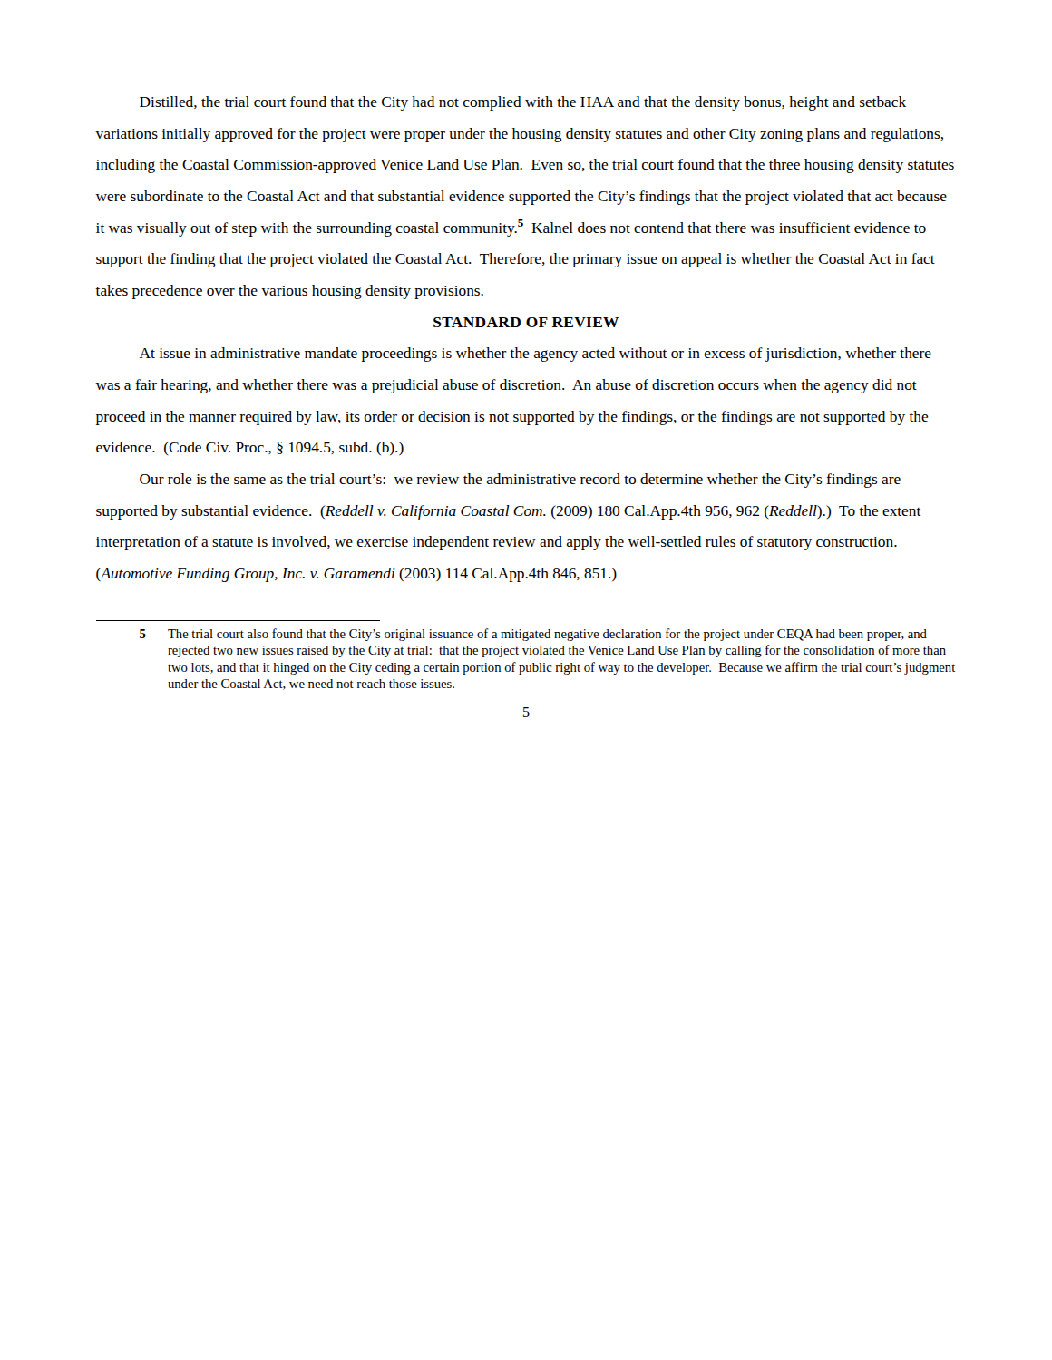Distilled, the trial court found that the City had not complied with the HAA and that the density bonus, height and setback variations initially approved for the project were proper under the housing density statutes and other City zoning plans and regulations, including the Coastal Commission-approved Venice Land Use Plan. Even so, the trial court found that the three housing density statutes were subordinate to the Coastal Act and that substantial evidence supported the City’s findings that the project violated that act because it was visually out of step with the surrounding coastal community.5 Kalnel does not contend that there was insufficient evidence to support the finding that the project violated the Coastal Act. Therefore, the primary issue on appeal is whether the Coastal Act in fact takes precedence over the various housing density provisions.
STANDARD OF REVIEW
At issue in administrative mandate proceedings is whether the agency acted without or in excess of jurisdiction, whether there was a fair hearing, and whether there was a prejudicial abuse of discretion. An abuse of discretion occurs when the agency did not proceed in the manner required by law, its order or decision is not supported by the findings, or the findings are not supported by the evidence. (Code Civ. Proc., § 1094.5, subd. (b).)
Our role is the same as the trial court’s: we review the administrative record to determine whether the City’s findings are supported by substantial evidence. (Reddell v. California Coastal Com. (2009) 180 Cal.App.4th 956, 962 (Reddell).) To the extent interpretation of a statute is involved, we exercise independent review and apply the well-settled rules of statutory construction. (Automotive Funding Group, Inc. v. Garamendi (2003) 114 Cal.App.4th 846, 851.)
5 The trial court also found that the City’s original issuance of a mitigated negative declaration for the project under CEQA had been proper, and rejected two new issues raised by the City at trial: that the project violated the Venice Land Use Plan by calling for the consolidation of more than two lots, and that it hinged on the City ceding a certain portion of public right of way to the developer. Because we affirm the trial court’s judgment under the Coastal Act, we need not reach those issues.
5